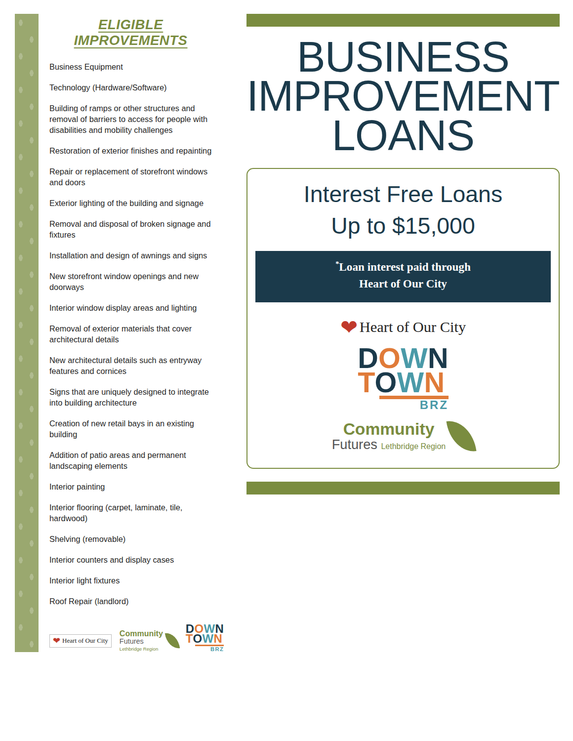ELIGIBLE IMPROVEMENTS
Business Equipment
Technology (Hardware/Software)
Building of ramps or other structures and removal of barriers to access for people with disabilities and mobility challenges
Restoration of exterior finishes and repainting
Repair or replacement of storefront windows and doors
Exterior lighting of the building and signage
Removal and disposal of broken signage and fixtures
Installation and design of awnings and signs
New storefront window openings and new doorways
Interior window display areas and lighting
Removal of exterior materials that cover architectural details
New architectural details such as entryway features and cornices
Signs that are uniquely designed to integrate into building architecture
Creation of new retail bays in an existing building
Addition of patio areas and permanent landscaping elements
Interior painting
Interior flooring (carpet, laminate, tile, hardwood)
Shelving (removable)
Interior counters and display cases
Interior light fixtures
Roof Repair (landlord)
❤ Heart of Our City
Community Futures Lethbridge Region
DOWN
TOWN
BRZ
Business
Improvement
Loans
Interest Free Loans
Up to $15,000
*Loan interest paid through
Heart of Our City
❤ Heart of Our City
DOWN
TOWN
BRZ
Community Futures Lethbridge Region